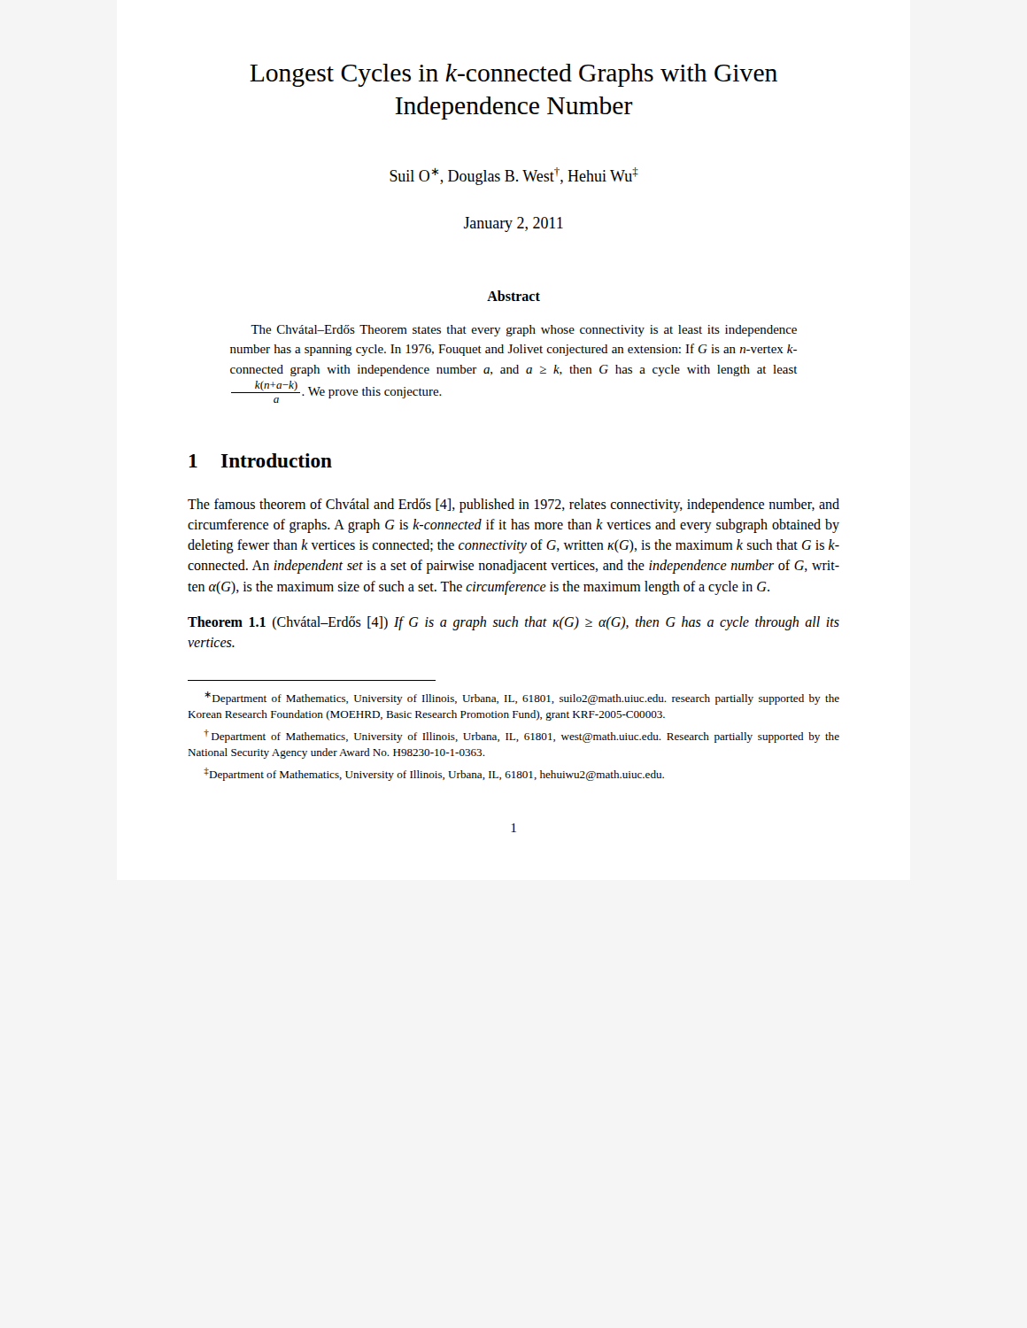Longest Cycles in k-connected Graphs with Given
Independence Number
Suil O∗, Douglas B. West†, Hehui Wu‡
January 2, 2011
Abstract
The Chvátal–Erdős Theorem states that every graph whose connectivity is at least its independence number has a spanning cycle. In 1976, Fouquet and Jolivet conjectured an extension: If G is an n-vertex k-connected graph with independence number a, and a ≥ k, then G has a cycle with length at least k(n+a−k) a. We prove this conjecture.
1 Introduction
The famous theorem of Chvátal and Erdős [4], published in 1972, relates connectivity, independence number, and circumference of graphs. A graph G is k-connected if it has more than k vertices and every subgraph obtained by deleting fewer than k vertices is connected; the connectivity of G, written κ(G), is the maximum k such that G is k-connected. An independent set is a set of pairwise nonadjacent vertices, and the independence number of G, written α(G), is the maximum size of such a set. The circumference is the maximum length of a cycle in G.
Theorem 1.1 (Chvátal–Erdős [4]) If G is a graph such that κ(G) ≥ α(G), then G has a cycle through all its vertices.
∗Department of Mathematics, University of Illinois, Urbana, IL, 61801, suilo2@math.uiuc.edu. research partially supported by the Korean Research Foundation (MOEHRD, Basic Research Promotion Fund), grant KRF-2005-C00003.
†Department of Mathematics, University of Illinois, Urbana, IL, 61801, west@math.uiuc.edu. Research partially supported by the National Security Agency under Award No. H98230-10-1-0363.
‡Department of Mathematics, University of Illinois, Urbana, IL, 61801, hehuiwu2@math.uiuc.edu.
1